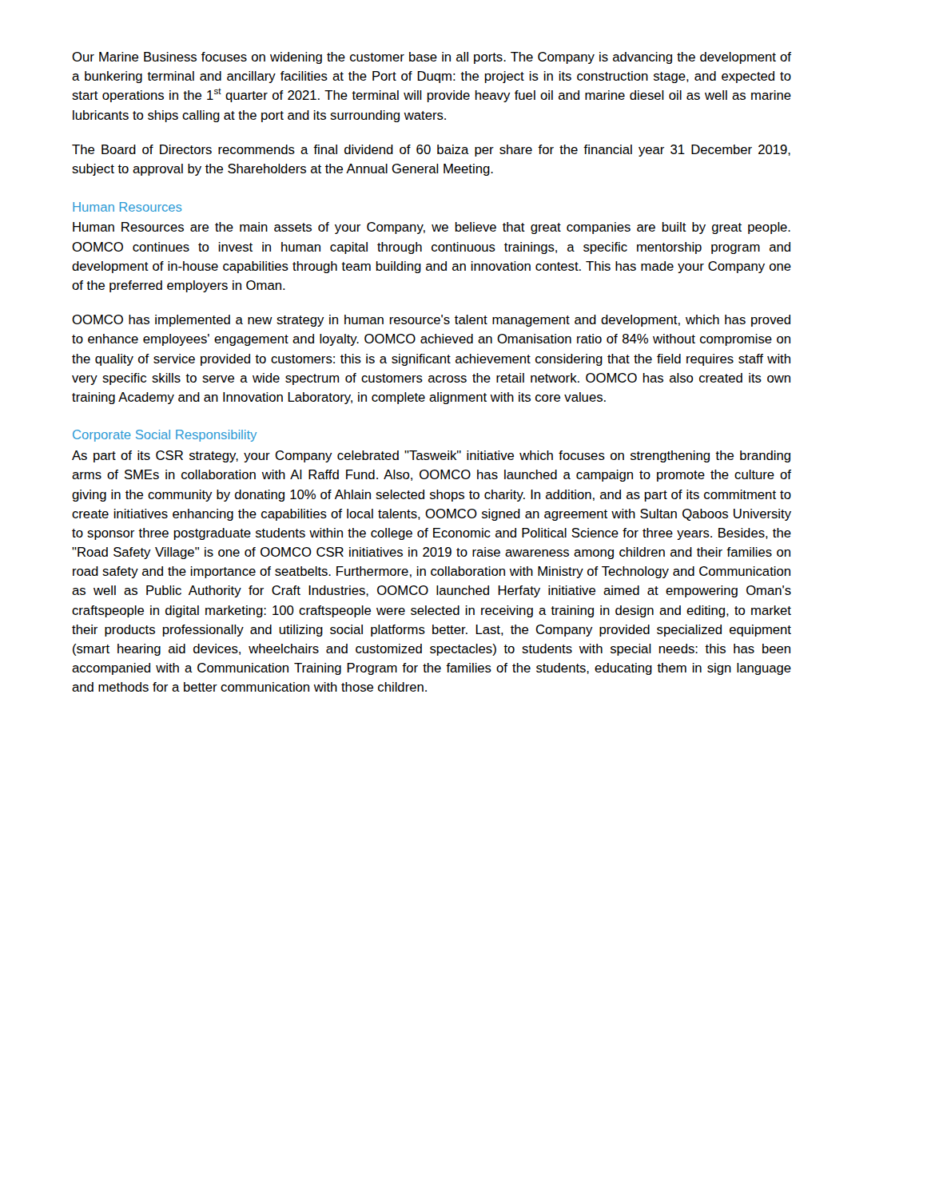Our Marine Business focuses on widening the customer base in all ports. The Company is advancing the development of a bunkering terminal and ancillary facilities at the Port of Duqm: the project is in its construction stage, and expected to start operations in the 1st quarter of 2021. The terminal will provide heavy fuel oil and marine diesel oil as well as marine lubricants to ships calling at the port and its surrounding waters.
The Board of Directors recommends a final dividend of 60 baiza per share for the financial year 31 December 2019, subject to approval by the Shareholders at the Annual General Meeting.
Human Resources
Human Resources are the main assets of your Company, we believe that great companies are built by great people. OOMCO continues to invest in human capital through continuous trainings, a specific mentorship program and development of in-house capabilities through team building and an innovation contest. This has made your Company one of the preferred employers in Oman.
OOMCO has implemented a new strategy in human resource's talent management and development, which has proved to enhance employees' engagement and loyalty. OOMCO achieved an Omanisation ratio of 84% without compromise on the quality of service provided to customers: this is a significant achievement considering that the field requires staff with very specific skills to serve a wide spectrum of customers across the retail network. OOMCO has also created its own training Academy and an Innovation Laboratory, in complete alignment with its core values.
Corporate Social Responsibility
As part of its CSR strategy, your Company celebrated "Tasweik" initiative which focuses on strengthening the branding arms of SMEs in collaboration with Al Raffd Fund. Also, OOMCO has launched a campaign to promote the culture of giving in the community by donating 10% of Ahlain selected shops to charity. In addition, and as part of its commitment to create initiatives enhancing the capabilities of local talents, OOMCO signed an agreement with Sultan Qaboos University to sponsor three postgraduate students within the college of Economic and Political Science for three years. Besides, the "Road Safety Village" is one of OOMCO CSR initiatives in 2019 to raise awareness among children and their families on road safety and the importance of seatbelts. Furthermore, in collaboration with Ministry of Technology and Communication as well as Public Authority for Craft Industries, OOMCO launched Herfaty initiative aimed at empowering Oman's craftspeople in digital marketing: 100 craftspeople were selected in receiving a training in design and editing, to market their products professionally and utilizing social platforms better. Last, the Company provided specialized equipment (smart hearing aid devices, wheelchairs and customized spectacles) to students with special needs: this has been accompanied with a Communication Training Program for the families of the students, educating them in sign language and methods for a better communication with those children.